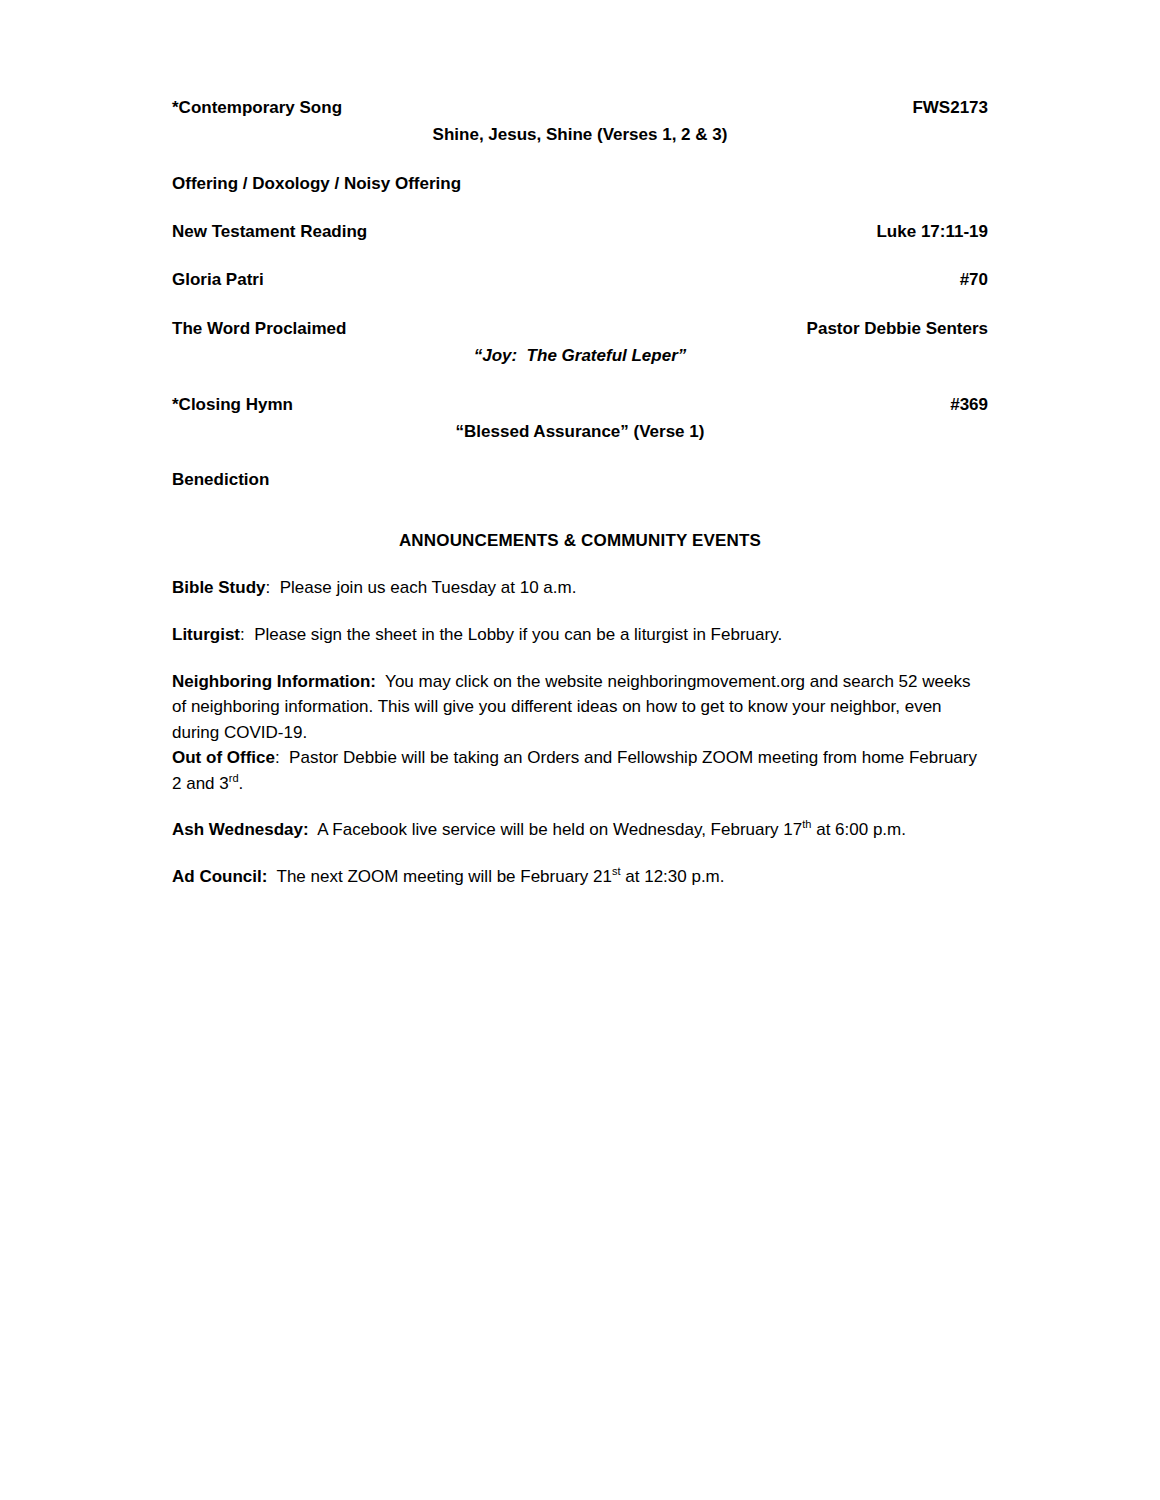*Contemporary Song FWS2173
Shine, Jesus, Shine (Verses 1, 2 & 3)
Offering / Doxology / Noisy Offering
New Testament Reading Luke 17:11-19
Gloria Patri #70
The Word Proclaimed Pastor Debbie Senters
“Joy: The Grateful Leper”
*Closing Hymn #369
“Blessed Assurance” (Verse 1)
Benediction
ANNOUNCEMENTS & COMMUNITY EVENTS
Bible Study: Please join us each Tuesday at 10 a.m.
Liturgist: Please sign the sheet in the Lobby if you can be a liturgist in February.
Neighboring Information: You may click on the website neighboringmovement.org and search 52 weeks of neighboring information. This will give you different ideas on how to get to know your neighbor, even during COVID-19.
Out of Office: Pastor Debbie will be taking an Orders and Fellowship ZOOM meeting from home February 2 and 3rd.
Ash Wednesday: A Facebook live service will be held on Wednesday, February 17th at 6:00 p.m.
Ad Council: The next ZOOM meeting will be February 21st at 12:30 p.m.